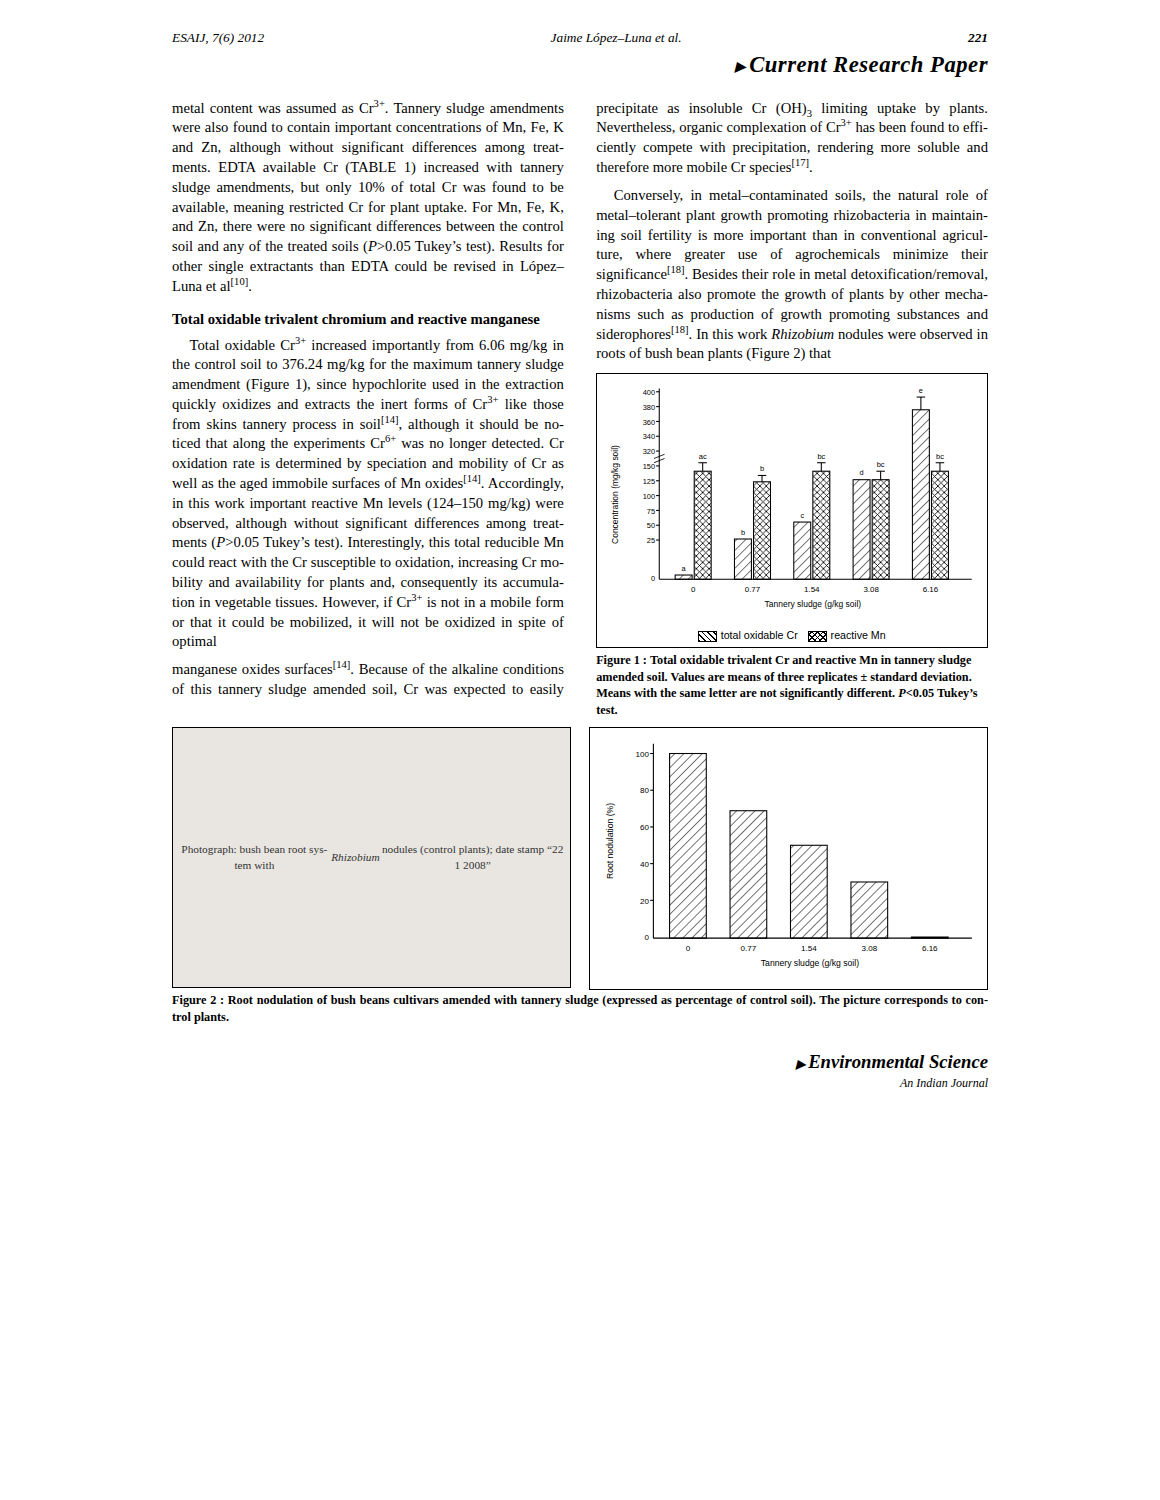ESAIJ, 7(6) 2012 Jaime López–Luna et al. 221
Current Research Paper
metal content was assumed as Cr3+. Tannery sludge amendments were also found to contain important concentrations of Mn, Fe, K and Zn, although without significant differences among treatments. EDTA available Cr (TABLE 1) increased with tannery sludge amendments, but only 10% of total Cr was found to be available, meaning restricted Cr for plant uptake. For Mn, Fe, K, and Zn, there were no significant differences between the control soil and any of the treated soils (P>0.05 Tukey’s test). Results for other single extractants than EDTA could be revised in López–Luna et al[10].
Total oxidable trivalent chromium and reactive manganese
Total oxidable Cr3+ increased importantly from 6.06 mg/kg in the control soil to 376.24 mg/kg for the maximum tannery sludge amendment (Figure 1), since hypochlorite used in the extraction quickly oxidizes and extracts the inert forms of Cr3+ like those from skins tannery process in soil[14], although it should be noticed that along the experiments Cr6+ was no longer detected. Cr oxidation rate is determined by speciation and mobility of Cr as well as the aged immobile surfaces of Mn oxides[14]. Accordingly, in this work important reactive Mn levels (124–150 mg/kg) were observed, although without significant differences among treatments (P>0.05 Tukey’s test). Interestingly, this total reducible Mn could react with the Cr susceptible to oxidation, increasing Cr mobility and availability for plants and, consequently its accumulation in vegetable tissues. However, if Cr3+ is not in a mobile form or that it could be mobilized, it will not be oxidized in spite of optimal
manganese oxides surfaces[14]. Because of the alkaline conditions of this tannery sludge amended soil, Cr was expected to easily precipitate as insoluble Cr (OH)3 limiting uptake by plants. Nevertheless, organic complexation of Cr3+ has been found to efficiently compete with precipitation, rendering more soluble and therefore more mobile Cr species[17].
Conversely, in metal–contaminated soils, the natural role of metal–tolerant plant growth promoting rhizobacteria in maintaining soil fertility is more important than in conventional agriculture, where greater use of agrochemicals minimize their significance[18]. Besides their role in metal detoxification/removal, rhizobacteria also promote the growth of plants by other mechanisms such as production of growth promoting substances and siderophores[18]. In this work Rhizobium nodules were observed in roots of bush bean plants (Figure 2) that
Concentration (mg/kg soil) 400 380 360 340 320 150 125 100 75 50 25 0 a ac b b c bc d bc e bc 0 0.77 1.54 3.08 6.16 Tannery sludge (g/kg soil)
total oxidable Cr reactive Mn
Figure 1 : Total oxidable trivalent Cr and reactive Mn in tannery sludge amended soil. Values are means of three replicates ± standard deviation. Means with the same letter are not significantly different. P<0.05 Tukey’s test.
Photograph: bush bean root system with Rhizobium nodules (control plants); date stamp “22 1 2008”
Root nodulation (%) 100 80 60 40 20 0 0 0.77 1.54 3.08 6.16 Tannery sludge (g/kg soil)
Figure 2 : Root nodulation of bush beans cultivars amended with tannery sludge (expressed as percentage of control soil). The picture corresponds to control plants.
Environmental Science
An Indian Journal